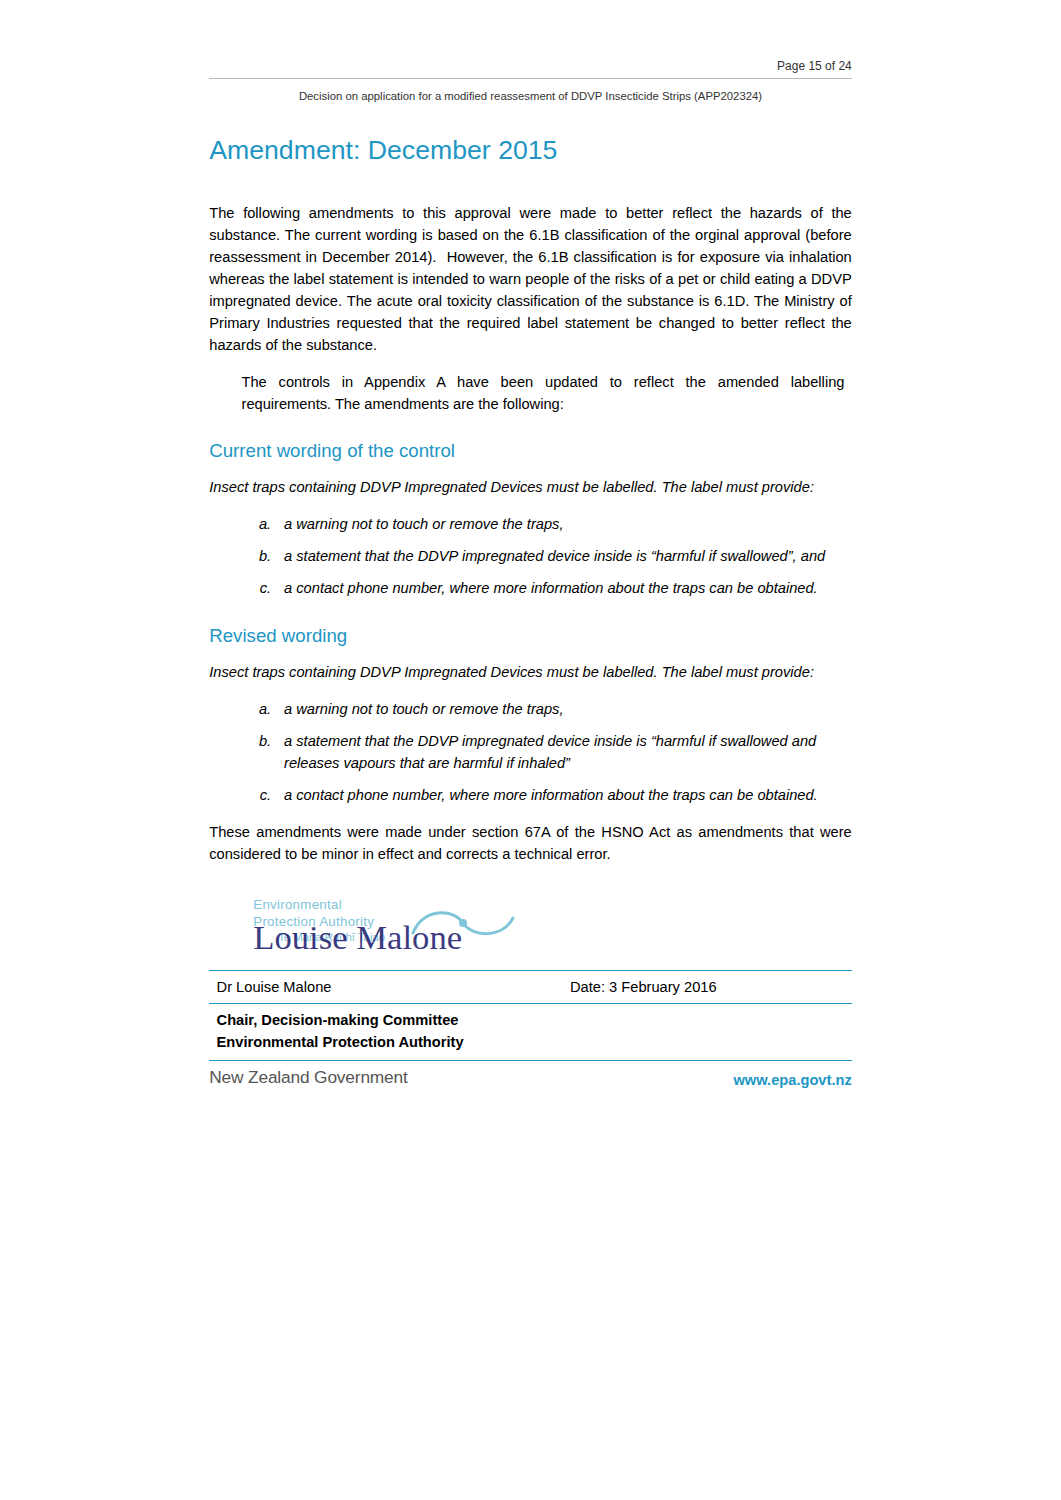Page 15 of 24
Decision on application for a modified reassesment of DDVP Insecticide Strips (APP202324)
Amendment: December 2015
The following amendments to this approval were made to better reflect the hazards of the substance. The current wording is based on the 6.1B classification of the orginal approval (before reassessment in December 2014). However, the 6.1B classification is for exposure via inhalation whereas the label statement is intended to warn people of the risks of a pet or child eating a DDVP impregnated device. The acute oral toxicity classification of the substance is 6.1D. The Ministry of Primary Industries requested that the required label statement be changed to better reflect the hazards of the substance.
The controls in Appendix A have been updated to reflect the amended labelling requirements. The amendments are the following:
Current wording of the control
Insect traps containing DDVP Impregnated Devices must be labelled. The label must provide:
a warning not to touch or remove the traps,
a statement that the DDVP impregnated device inside is “harmful if swallowed”, and
a contact phone number, where more information about the traps can be obtained.
Revised wording
Insect traps containing DDVP Impregnated Devices must be labelled. The label must provide:
a warning not to touch or remove the traps,
a statement that the DDVP impregnated device inside is “harmful if swallowed and releases vapours that are harmful if inhaled”
a contact phone number, where more information about the traps can be obtained.
These amendments were made under section 67A of the HSNO Act as amendments that were considered to be minor in effect and corrects a technical error.
Environmental
Protection Authority
Te Mana Rauhī Taiao
Louise Malone
| Dr Louise Malone | Date: 3 February 2016 |
| Chair, Decision-making Committee Environmental Protection Authority |
New Zealand Government
www.epa.govt.nz